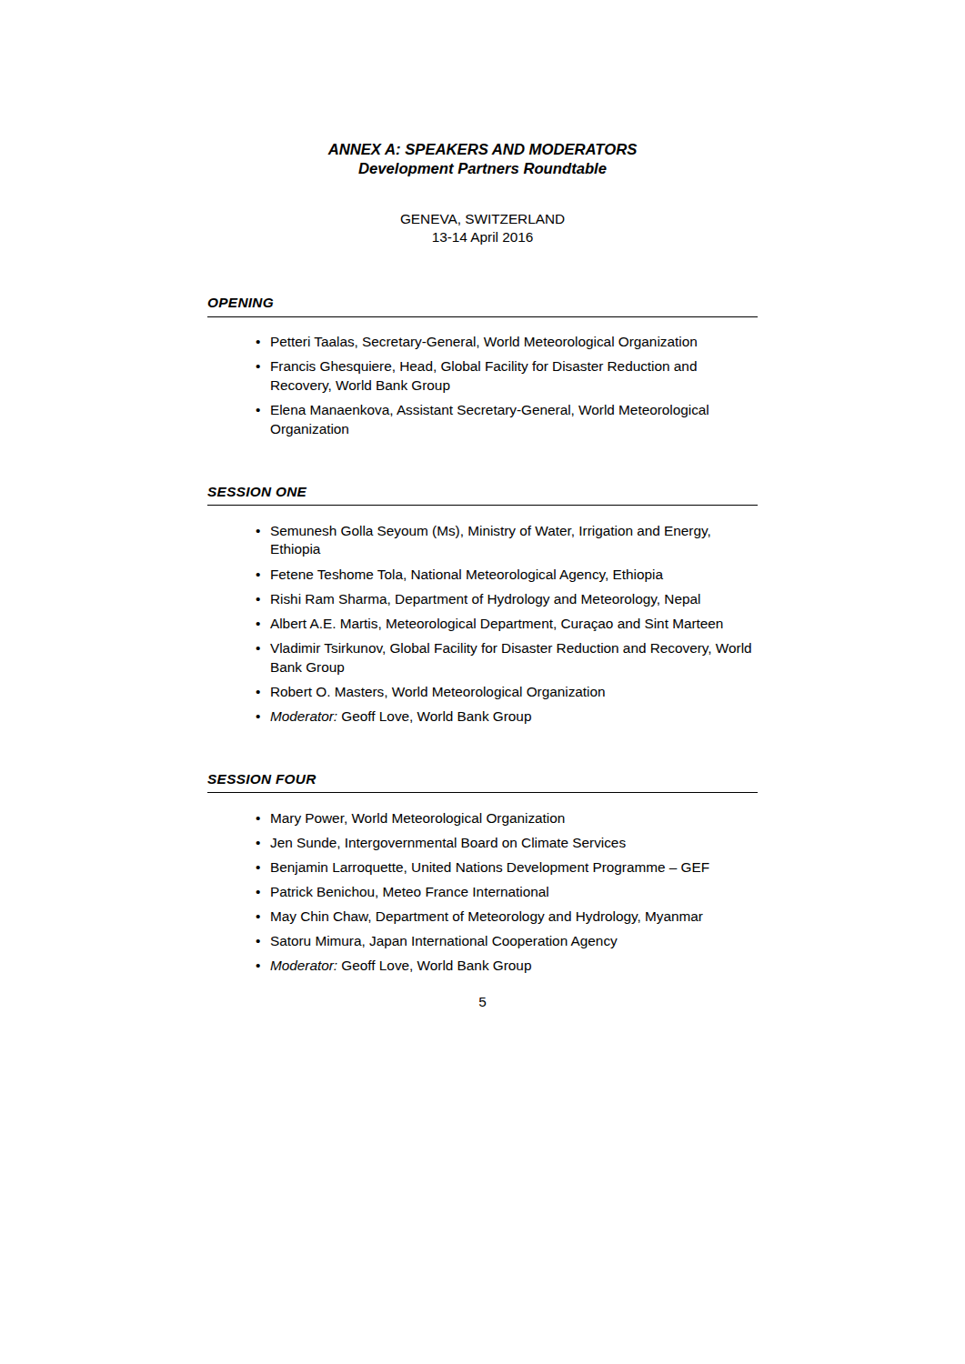ANNEX A: SPEAKERS AND MODERATORS
Development Partners Roundtable
GENEVA, SWITZERLAND
13-14 April 2016
OPENING
Petteri Taalas, Secretary-General, World Meteorological Organization
Francis Ghesquiere, Head, Global Facility for Disaster Reduction and Recovery, World Bank Group
Elena Manaenkova, Assistant Secretary-General, World Meteorological Organization
SESSION ONE
Semunesh Golla Seyoum (Ms), Ministry of Water, Irrigation and Energy, Ethiopia
Fetene Teshome Tola, National Meteorological Agency, Ethiopia
Rishi Ram Sharma, Department of Hydrology and Meteorology, Nepal
Albert A.E. Martis, Meteorological Department, Curaçao and Sint Marteen
Vladimir Tsirkunov, Global Facility for Disaster Reduction and Recovery, World Bank Group
Robert O. Masters, World Meteorological Organization
Moderator: Geoff Love, World Bank Group
SESSION FOUR
Mary Power, World Meteorological Organization
Jen Sunde, Intergovernmental Board on Climate Services
Benjamin Larroquette, United Nations Development Programme – GEF
Patrick Benichou, Meteo France International
May Chin Chaw, Department of Meteorology and Hydrology, Myanmar
Satoru Mimura, Japan International Cooperation Agency
Moderator: Geoff Love, World Bank Group
5